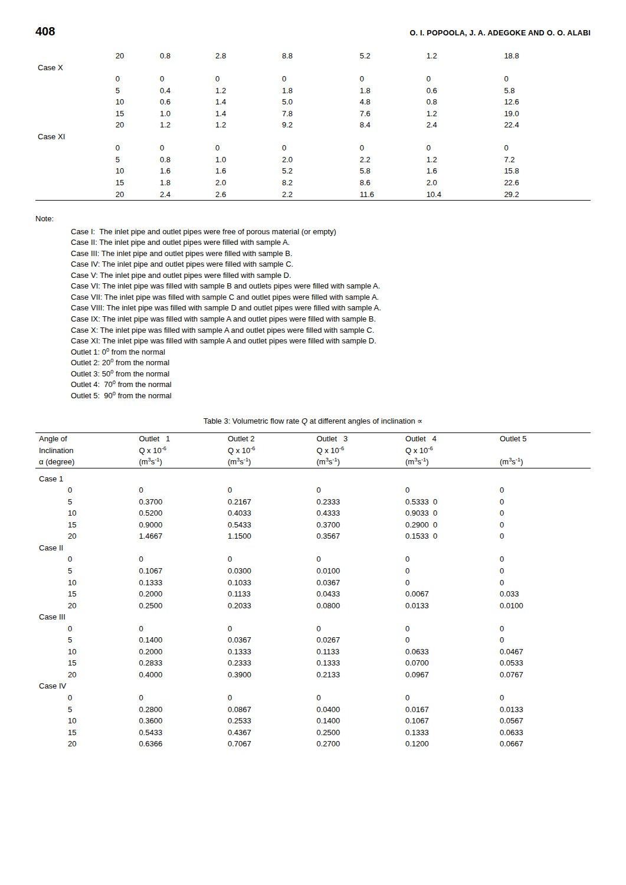408
O. I. POPOOLA, J. A. ADEGOKE AND O. O. ALABI
| | 20 | 0.8 | 2.8 | 8.8 | 5.2 | 1.2 | 18.8 |
| Case X | | | | | | | |
| | 0 | 0 | 0 | 0 | 0 | 0 | 0 |
| | 5 | 0.4 | 1.2 | 1.8 | 1.8 | 0.6 | 5.8 |
| | 10 | 0.6 | 1.4 | 5.0 | 4.8 | 0.8 | 12.6 |
| | 15 | 1.0 | 1.4 | 7.8 | 7.6 | 1.2 | 19.0 |
| | 20 | 1.2 | 1.2 | 9.2 | 8.4 | 2.4 | 22.4 |
| Case XI | | | | | | | |
| | 0 | 0 | 0 | 0 | 0 | 0 | 0 |
| | 5 | 0.8 | 1.0 | 2.0 | 2.2 | 1.2 | 7.2 |
| | 10 | 1.6 | 1.6 | 5.2 | 5.8 | 1.6 | 15.8 |
| | 15 | 1.8 | 2.0 | 8.2 | 8.6 | 2.0 | 22.6 |
| | 20 | 2.4 | 2.6 | 2.2 | 11.6 | 10.4 | 29.2 |
Note:
Case I: The inlet pipe and outlet pipes were free of porous material (or empty)
Case II: The inlet pipe and outlet pipes were filled with sample A.
Case III: The inlet pipe and outlet pipes were filled with sample B.
Case IV: The inlet pipe and outlet pipes were filled with sample C.
Case V: The inlet pipe and outlet pipes were filled with sample D.
Case VI: The inlet pipe was filled with sample B and outlets pipes were filled with sample A.
Case VII: The inlet pipe was filled with sample C and outlet pipes were filled with sample A.
Case VIII: The inlet pipe was filled with sample D and outlet pipes were filled with sample A.
Case IX: The inlet pipe was filled with sample A and outlet pipes were filled with sample B.
Case X: The inlet pipe was filled with sample A and outlet pipes were filled with sample C.
Case XI: The inlet pipe was filled with sample A and outlet pipes were filled with sample D.
Outlet 1: 00 from the normal
Outlet 2: 200 from the normal
Outlet 3: 500 from the normal
Outlet 4: 700 from the normal
Outlet 5: 900 from the normal
Table 3: Volumetric flow rate Q at different angles of inclination ∝
| Angle of | Outlet 1 | Outlet 2 | Outlet 3 | Outlet 4 | Outlet 5 |
| Inclination | Q x 10 -6 | Q x 10 -6 | Q x 10 -6 | Q x 10 -6 | |
| α (degree) | (m 3 s -1 ) | (m 3 s -1 ) | (m 3 s -1 ) | (m 3 s -1 ) | (m 3 s -1 ) |
| Case 1 | | | | | |
| 0 | 0 | 0 | 0 | 0 | 0 |
| 5 | 0.3700 | 0.2167 | 0.2333 | 0.5333 0 | 0 |
| 10 | 0.5200 | 0.4033 | 0.4333 | 0.9033 0 | 0 |
| 15 | 0.9000 | 0.5433 | 0.3700 | 0.2900 0 | 0 |
| 20 | 1.4667 | 1.1500 | 0.3567 | 0.1533 0 | 0 |
| Case II | | | | | |
| 0 | 0 | 0 | 0 | 0 | 0 |
| 5 | 0.1067 | 0.0300 | 0.0100 | 0 | 0 |
| 10 | 0.1333 | 0.1033 | 0.0367 | 0 | 0 |
| 15 | 0.2000 | 0.1133 | 0.0433 | 0.0067 | 0.033 |
| 20 | 0.2500 | 0.2033 | 0.0800 | 0.0133 | 0.0100 |
| Case III | | | | | |
| 0 | 0 | 0 | 0 | 0 | 0 |
| 5 | 0.1400 | 0.0367 | 0.0267 | 0 | 0 |
| 10 | 0.2000 | 0.1333 | 0.1133 | 0.0633 | 0.0467 |
| 15 | 0.2833 | 0.2333 | 0.1333 | 0.0700 | 0.0533 |
| 20 | 0.4000 | 0.3900 | 0.2133 | 0.0967 | 0.0767 |
| Case IV | | | | | |
| 0 | 0 | 0 | 0 | 0 | 0 |
| 5 | 0.2800 | 0.0867 | 0.0400 | 0.0167 | 0.0133 |
| 10 | 0.3600 | 0.2533 | 0.1400 | 0.1067 | 0.0567 |
| 15 | 0.5433 | 0.4367 | 0.2500 | 0.1333 | 0.0633 |
| 20 | 0.6366 | 0.7067 | 0.2700 | 0.1200 | 0.0667 |